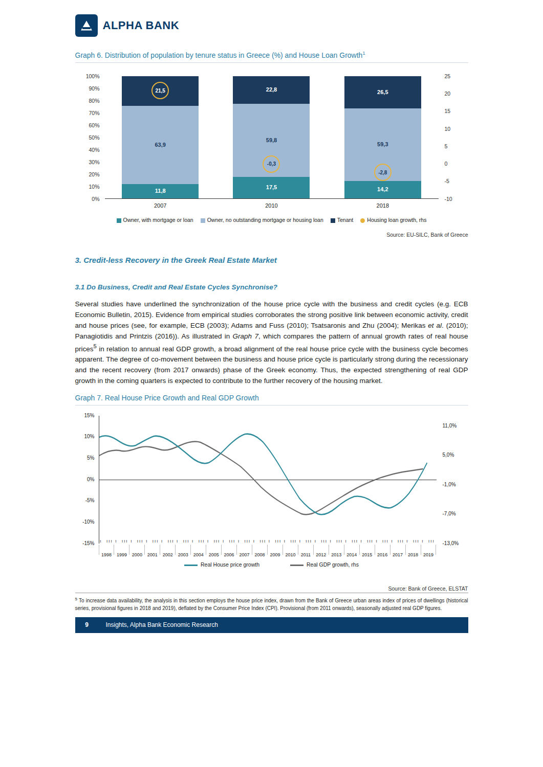ALPHA BANK
Graph 6. Distribution of population by tenure status in Greece (%) and House Loan Growth1
100% 90% 80% 70% 60% 50% 40% 30% 20% 10% 0%
25 20 15 10 5 0 -5 -10
24,4
63,9
11,8
21,5
22,8
59,8
17,5
-0,3
26,5
59,3
14,2
-2,8
2007 2010 2018
Owner, with mortgage or loan Owner, no outstanding mortgage or housing loan Tenant Housing loan growth, rhs
Source: EU-SILC, Bank of Greece
3. Credit-less Recovery in the Greek Real Estate Market
3.1 Do Business, Credit and Real Estate Cycles Synchronise?
Several studies have underlined the synchronization of the house price cycle with the business and credit cycles (e.g. ECB Economic Bulletin, 2015). Evidence from empirical studies corroborates the strong positive link between economic activity, credit and house prices (see, for example, ECB (2003); Adams and Fuss (2010); Tsatsaronis and Zhu (2004); Merikas et al. (2010); Panagiotidis and Printzis (2016)). As illustrated in Graph 7, which compares the pattern of annual growth rates of real house prices5 in relation to annual real GDP growth, a broad alignment of the real house price cycle with the business cycle becomes apparent. The degree of co-movement between the business and house price cycle is particularly strong during the recessionary and the recent recovery (from 2017 onwards) phase of the Greek economy. Thus, the expected strengthening of real GDP growth in the coming quarters is expected to contribute to the further recovery of the housing market.
Graph 7. Real House Price Growth and Real GDP Growth
15% 10% 5% 0% -5% -10% -15%
11,0% 5,0% -1,0% -7,0% -13,0%
I III
1998
I III
1999
I III
2000
I III
2001
I III
2002
I III
2003
I III
2004
I III
2005
I III
2006
I III
2007
I III
2008
I III
2009
I III
2010
I III
2011
I III
2012
I III
2013
I III
2014
I III
2015
I III
2016
I III
2017
I III
2018
I III
2019
Real House price growth Real GDP growth, rhs
Source: Bank of Greece, ELSTAT
5 To increase data availability, the analysis in this section employs the house price index, drawn from the Bank of Greece urban areas index of prices of dwellings (historical series, provisional figures in 2018 and 2019), deflated by the Consumer Price Index (CPI). Provisional (from 2011 onwards), seasonally adjusted real GDP figures.
9
Insights, Alpha Bank Economic Research